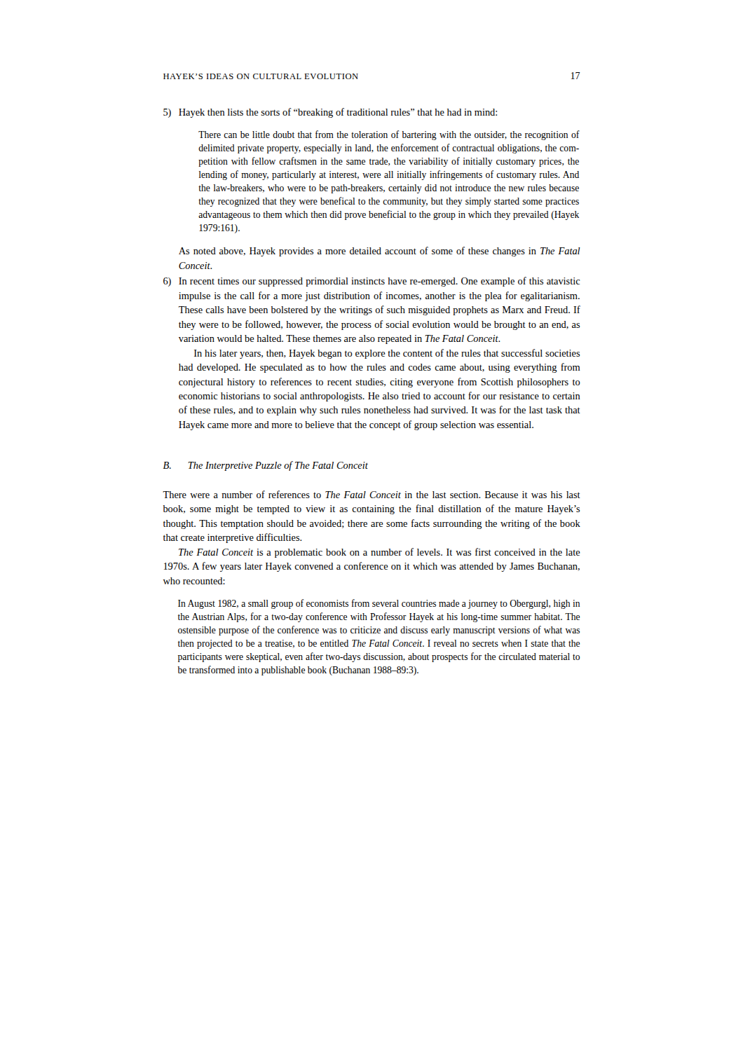Hayek’s Ideas on Cultural Evolution 17
5) Hayek then lists the sorts of “breaking of traditional rules” that he had in mind:
There can be little doubt that from the toleration of bartering with the outsider, the recognition of delimited private property, especially in land, the enforcement of contractual obligations, the competition with fellow craftsmen in the same trade, the variability of initially customary prices, the lending of money, particularly at interest, were all initially infringements of customary rules. And the law-breakers, who were to be path-breakers, certainly did not introduce the new rules because they recognized that they were benefical to the community, but they simply started some practices advantageous to them which then did prove beneficial to the group in which they prevailed (Hayek 1979:161).
As noted above, Hayek provides a more detailed account of some of these changes in The Fatal Conceit.
6) In recent times our suppressed primordial instincts have re-emerged. One example of this atavistic impulse is the call for a more just distribution of incomes, another is the plea for egalitarianism. These calls have been bolstered by the writings of such misguided prophets as Marx and Freud. If they were to be followed, however, the process of social evolution would be brought to an end, as variation would be halted. These themes are also repeated in The Fatal Conceit.
In his later years, then, Hayek began to explore the content of the rules that successful societies had developed. He speculated as to how the rules and codes came about, using everything from conjectural history to references to recent studies, citing everyone from Scottish philosophers to economic historians to social anthropologists. He also tried to account for our resistance to certain of these rules, and to explain why such rules nonetheless had survived. It was for the last task that Hayek came more and more to believe that the concept of group selection was essential.
B. The Interpretive Puzzle of The Fatal Conceit
There were a number of references to The Fatal Conceit in the last section. Because it was his last book, some might be tempted to view it as containing the final distillation of the mature Hayek’s thought. This temptation should be avoided; there are some facts surrounding the writing of the book that create interpretive difficulties.
The Fatal Conceit is a problematic book on a number of levels. It was first conceived in the late 1970s. A few years later Hayek convened a conference on it which was attended by James Buchanan, who recounted:
In August 1982, a small group of economists from several countries made a journey to Obergurgl, high in the Austrian Alps, for a two-day conference with Professor Hayek at his long-time summer habitat. The ostensible purpose of the conference was to criticize and discuss early manuscript versions of what was then projected to be a treatise, to be entitled The Fatal Conceit. I reveal no secrets when I state that the participants were skeptical, even after two-days discussion, about prospects for the circulated material to be transformed into a publishable book (Buchanan 1988–89:3).